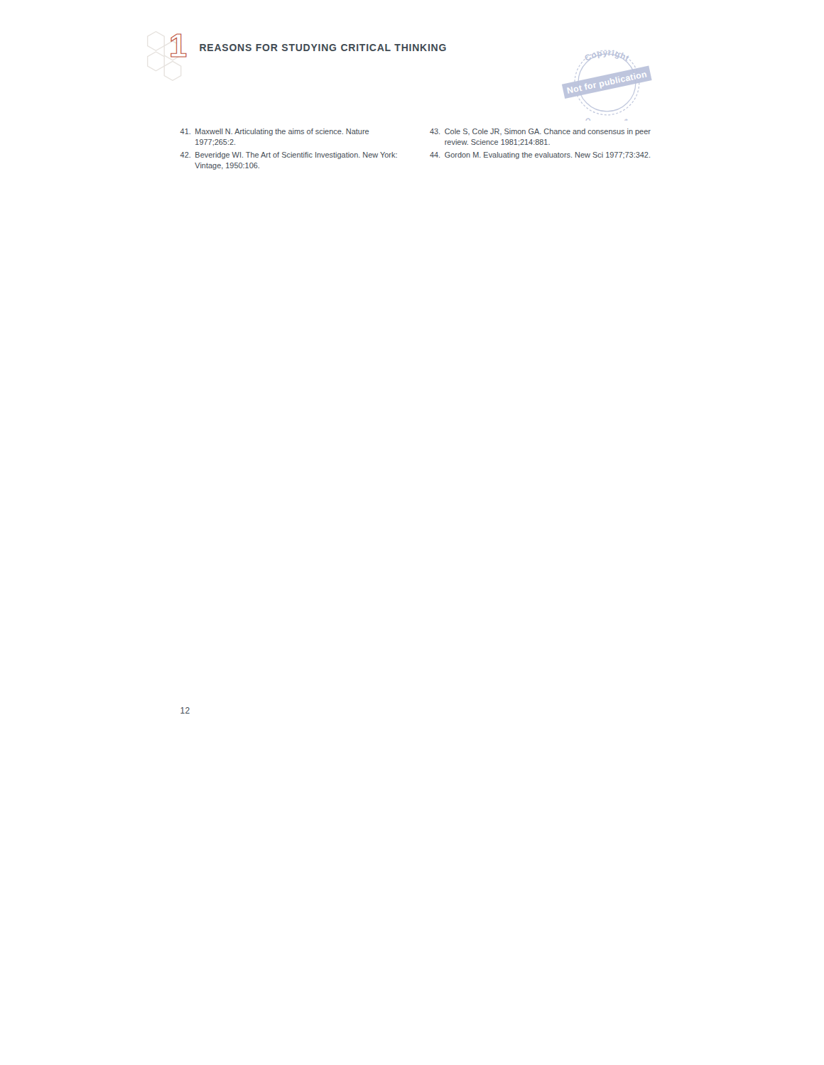1
Reasons for Studying Critical Thinking
Copyright Quintessence Not for publication
41. Maxwell N. Articulating the aims of science. Nature 1977;265:2.
42. Beveridge WI. The Art of Scientific Investigation. New York: Vintage, 1950:106.
43. Cole S, Cole JR, Simon GA. Chance and consensus in peer review. Science 1981;214:881.
44. Gordon M. Evaluating the evaluators. New Sci 1977;73:342.
12